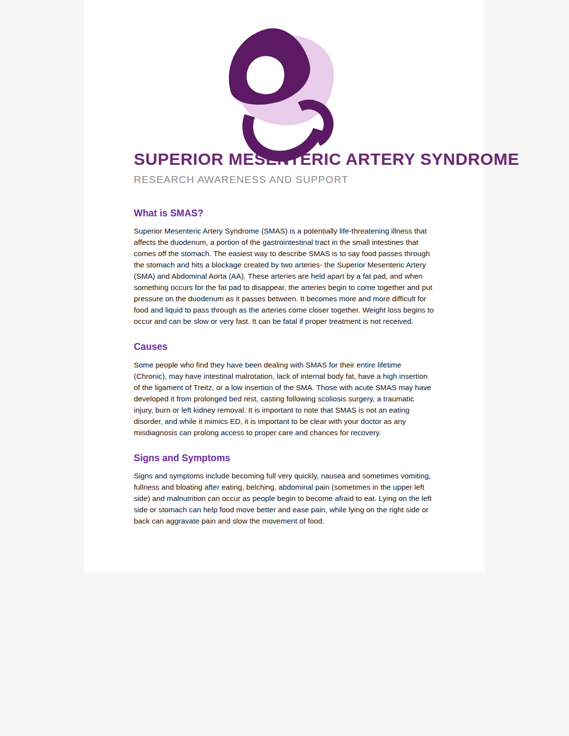SUPERIOR MESENTERIC ARTERY SYNDROME
RESEARCH AWARENESS AND SUPPORT
What is SMAS?
Superior Mesenteric Artery Syndrome (SMAS) is a potentially life-threatening illness that affects the duodenum, a portion of the gastrointestinal tract in the small intestines that comes off the stomach. The easiest way to describe SMAS is to say food passes through the stomach and hits a blockage created by two arteries- the Superior Mesenteric Artery (SMA) and Abdominal Aorta (AA). These arteries are held apart by a fat pad, and when something occurs for the fat pad to disappear, the arteries begin to come together and put pressure on the duodenum as it passes between. It becomes more and more difficult for food and liquid to pass through as the arteries come closer together. Weight loss begins to occur and can be slow or very fast. It can be fatal if proper treatment is not received.
Causes
Some people who find they have been dealing with SMAS for their entire lifetime (Chronic), may have intestinal malrotation, lack of internal body fat, have a high insertion of the ligament of Treitz, or a low insertion of the SMA. Those with acute SMAS may have developed it from prolonged bed rest, casting following scoliosis surgery, a traumatic injury, burn or left kidney removal. It is important to note that SMAS is not an eating disorder, and while it mimics ED, it is important to be clear with your doctor as any misdiagnosis can prolong access to proper care and chances for recovery.
Signs and Symptoms
Signs and symptoms include becoming full very quickly, nausea and sometimes vomiting, fullness and bloating after eating, belching, abdominal pain (sometimes in the upper left side) and malnutrition can occur as people begin to become afraid to eat. Lying on the left side or stomach can help food move better and ease pain, while lying on the right side or back can aggravate pain and slow the movement of food.